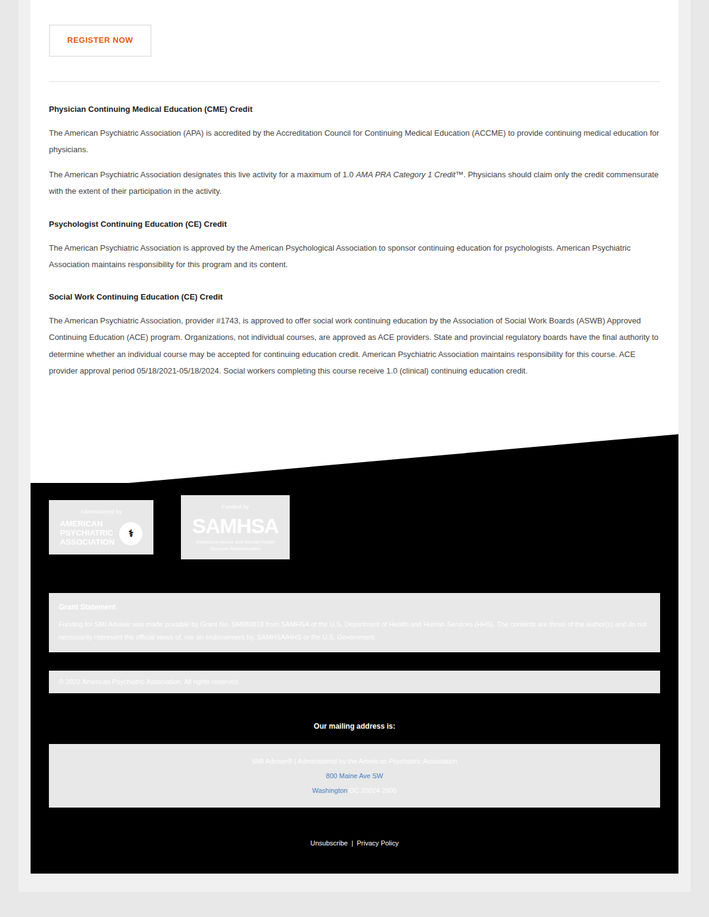REGISTER NOW
Physician Continuing Medical Education (CME) Credit
The American Psychiatric Association (APA) is accredited by the Accreditation Council for Continuing Medical Education (ACCME) to provide continuing medical education for physicians.
The American Psychiatric Association designates this live activity for a maximum of 1.0 AMA PRA Category 1 Credit™. Physicians should claim only the credit commensurate with the extent of their participation in the activity.
Psychologist Continuing Education (CE) Credit
The American Psychiatric Association is approved by the American Psychological Association to sponsor continuing education for psychologists. American Psychiatric Association maintains responsibility for this program and its content.
Social Work Continuing Education (CE) Credit
The American Psychiatric Association, provider #1743, is approved to offer social work continuing education by the Association of Social Work Boards (ASWB) Approved Continuing Education (ACE) program. Organizations, not individual courses, are approved as ACE providers. State and provincial regulatory boards have the final authority to determine whether an individual course may be accepted for continuing education credit. American Psychiatric Association maintains responsibility for this course. ACE provider approval period 05/18/2021-05/18/2024. Social workers completing this course receive 1.0 (clinical) continuing education credit.
Administered by
AMERICAN
PSYCHIATRIC
ASSOCIATION
⚕
Funded by
SAMHSA
Substance Abuse and Mental Health
Services Administration
Grant Statement
Funding for SMI Adviser was made possible by Grant No. SM080818 from SAMHSA of the U.S. Department of Health and Human Services (HHS). The contents are those of the author(s) and do not necessarily represent the official views of, nor an endorsement by, SAMHSA/HHS or the U.S. Government.
© 2022 American Psychiatric Association. All rights reserved.
Our mailing address is:
SMI Adviser® | Administered by the American Psychiatric Association
800 Maine Ave SW
Washington DC 20024-2805
Unsubscribe|Privacy Policy